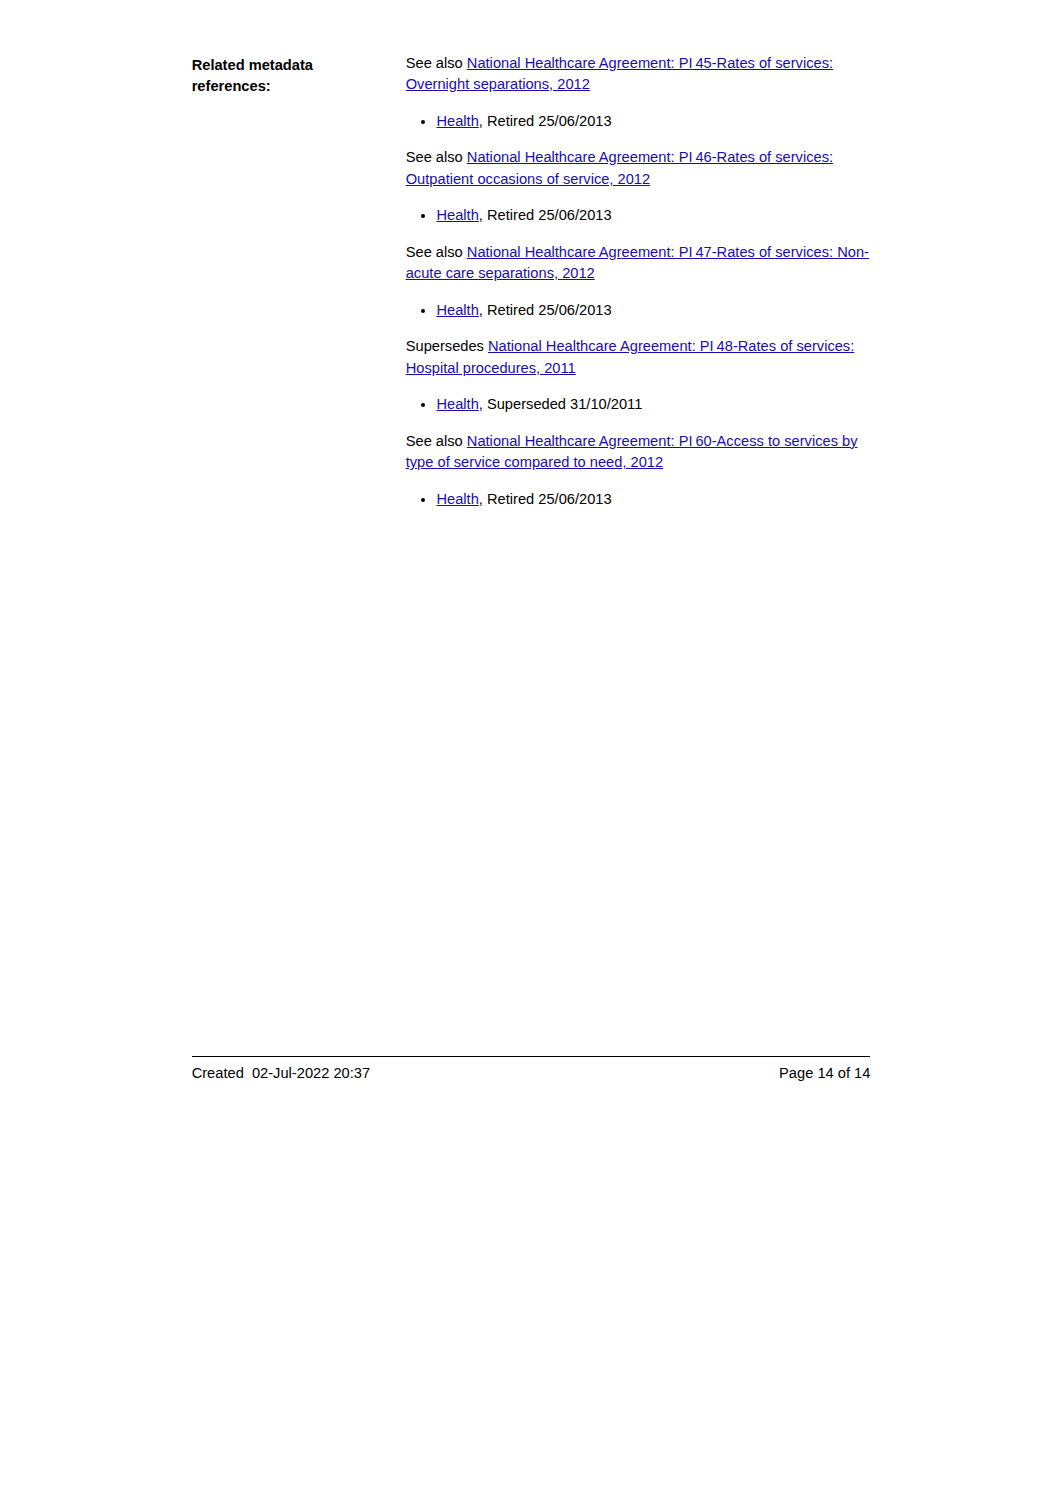Related metadata
references:
See also National Healthcare Agreement: PI 45-Rates of services: Overnight separations, 2012
Health, Retired 25/06/2013
See also National Healthcare Agreement: PI 46-Rates of services: Outpatient occasions of service, 2012
Health, Retired 25/06/2013
See also National Healthcare Agreement: PI 47-Rates of services: Non-acute care separations, 2012
Health, Retired 25/06/2013
Supersedes National Healthcare Agreement: PI 48-Rates of services: Hospital procedures, 2011
Health, Superseded 31/10/2011
See also National Healthcare Agreement: PI 60-Access to services by type of service compared to need, 2012
Health, Retired 25/06/2013
Created 02-Jul-2022 20:37
Page 14 of 14